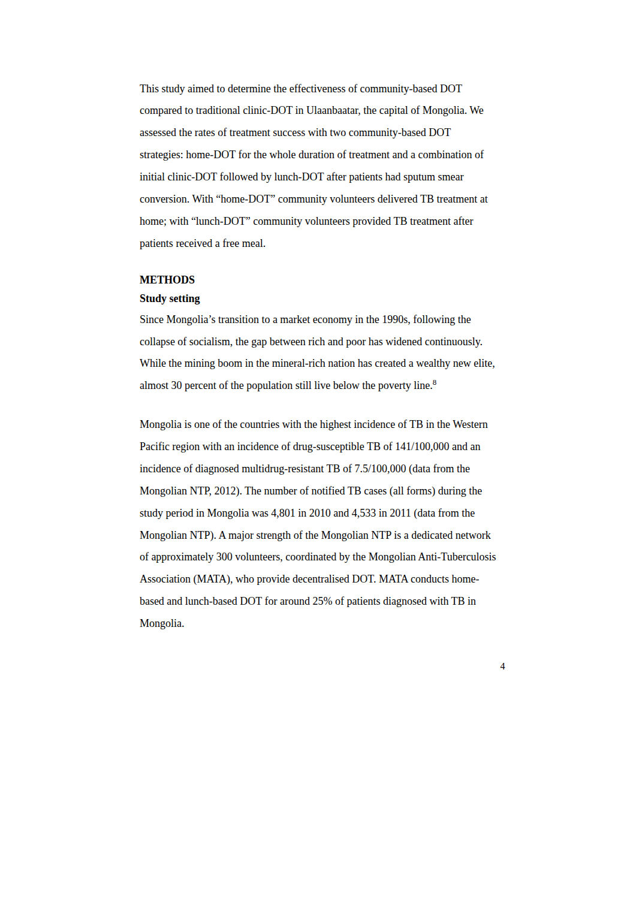This study aimed to determine the effectiveness of community-based DOT compared to traditional clinic-DOT in Ulaanbaatar, the capital of Mongolia. We assessed the rates of treatment success with two community-based DOT strategies: home-DOT for the whole duration of treatment and a combination of initial clinic-DOT followed by lunch-DOT after patients had sputum smear conversion. With “home-DOT” community volunteers delivered TB treatment at home; with “lunch-DOT” community volunteers provided TB treatment after patients received a free meal.
METHODS
Study setting
Since Mongolia’s transition to a market economy in the 1990s, following the collapse of socialism, the gap between rich and poor has widened continuously. While the mining boom in the mineral-rich nation has created a wealthy new elite, almost 30 percent of the population still live below the poverty line.8
Mongolia is one of the countries with the highest incidence of TB in the Western Pacific region with an incidence of drug-susceptible TB of 141/100,000 and an incidence of diagnosed multidrug-resistant TB of 7.5/100,000 (data from the Mongolian NTP, 2012). The number of notified TB cases (all forms) during the study period in Mongolia was 4,801 in 2010 and 4,533 in 2011 (data from the Mongolian NTP). A major strength of the Mongolian NTP is a dedicated network of approximately 300 volunteers, coordinated by the Mongolian Anti-Tuberculosis Association (MATA), who provide decentralised DOT. MATA conducts home-based and lunch-based DOT for around 25% of patients diagnosed with TB in Mongolia.
4